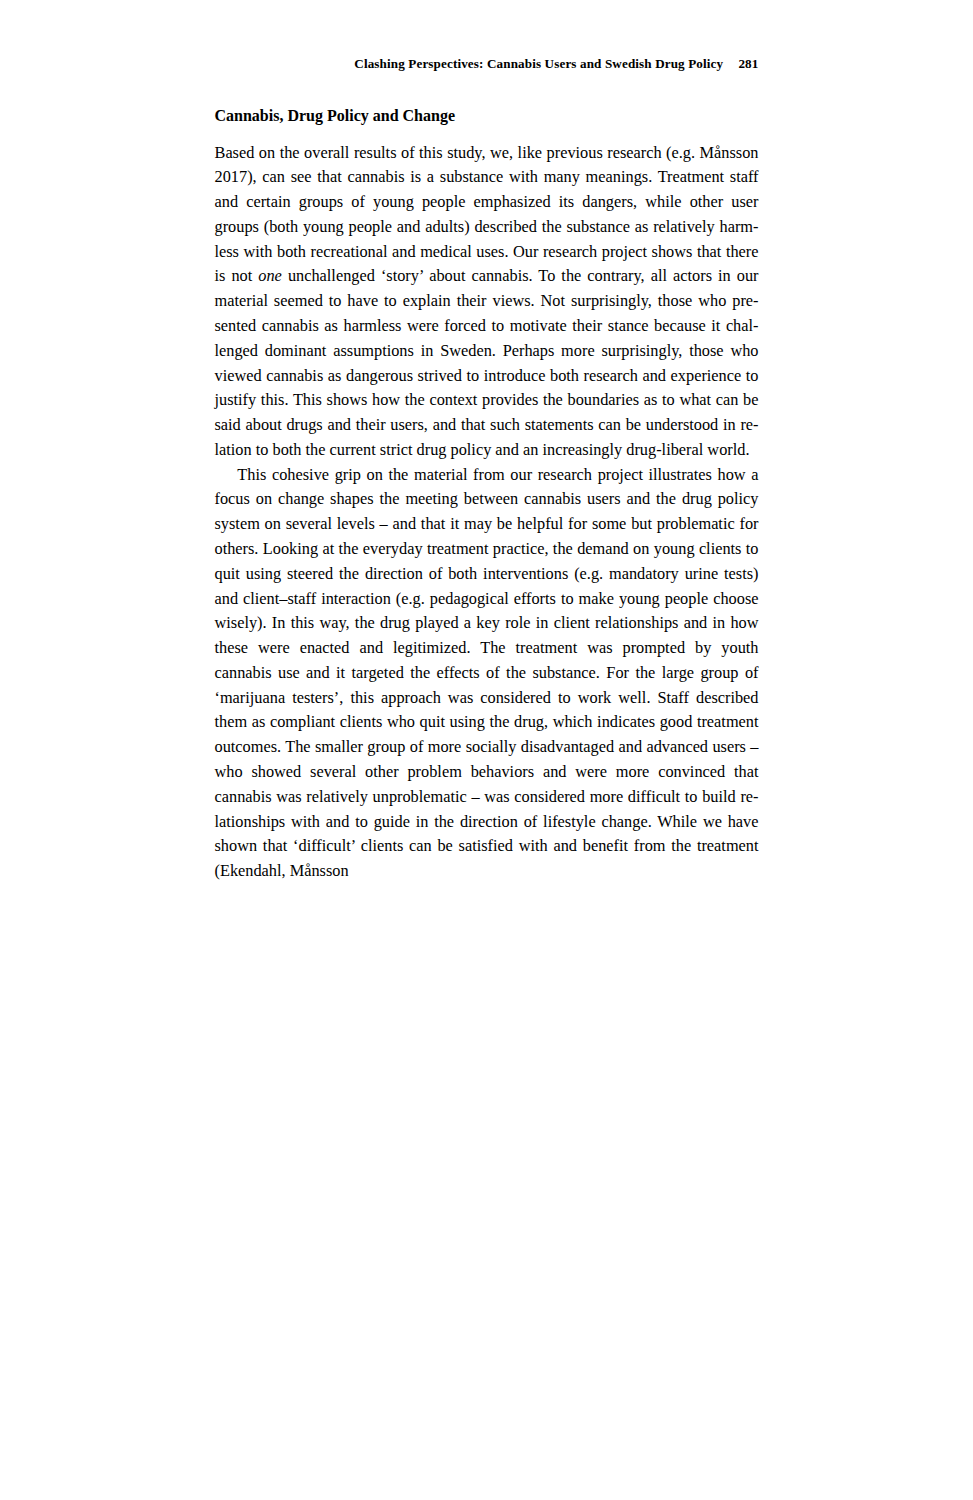Clashing Perspectives: Cannabis Users and Swedish Drug Policy 281
Cannabis, Drug Policy and Change
Based on the overall results of this study, we, like previous research (e.g. Månsson 2017), can see that cannabis is a substance with many meanings. Treatment staff and certain groups of young people emphasized its dangers, while other user groups (both young people and adults) described the substance as relatively harmless with both recreational and medical uses. Our research project shows that there is not one unchallenged ‘story’ about cannabis. To the contrary, all actors in our material seemed to have to explain their views. Not surprisingly, those who presented cannabis as harmless were forced to motivate their stance because it challenged dominant assumptions in Sweden. Perhaps more surprisingly, those who viewed cannabis as dangerous strived to introduce both research and experience to justify this. This shows how the context provides the boundaries as to what can be said about drugs and their users, and that such statements can be understood in relation to both the current strict drug policy and an increasingly drug-liberal world.
This cohesive grip on the material from our research project illustrates how a focus on change shapes the meeting between cannabis users and the drug policy system on several levels – and that it may be helpful for some but problematic for others. Looking at the everyday treatment practice, the demand on young clients to quit using steered the direction of both interventions (e.g. mandatory urine tests) and client–staff interaction (e.g. pedagogical efforts to make young people choose wisely). In this way, the drug played a key role in client relationships and in how these were enacted and legitimized. The treatment was prompted by youth cannabis use and it targeted the effects of the substance. For the large group of ‘marijuana testers’, this approach was considered to work well. Staff described them as compliant clients who quit using the drug, which indicates good treatment outcomes. The smaller group of more socially disadvantaged and advanced users – who showed several other problem behaviors and were more convinced that cannabis was relatively unproblematic – was considered more difficult to build relationships with and to guide in the direction of lifestyle change. While we have shown that ‘difficult’ clients can be satisfied with and benefit from the treatment (Ekendahl, Månsson